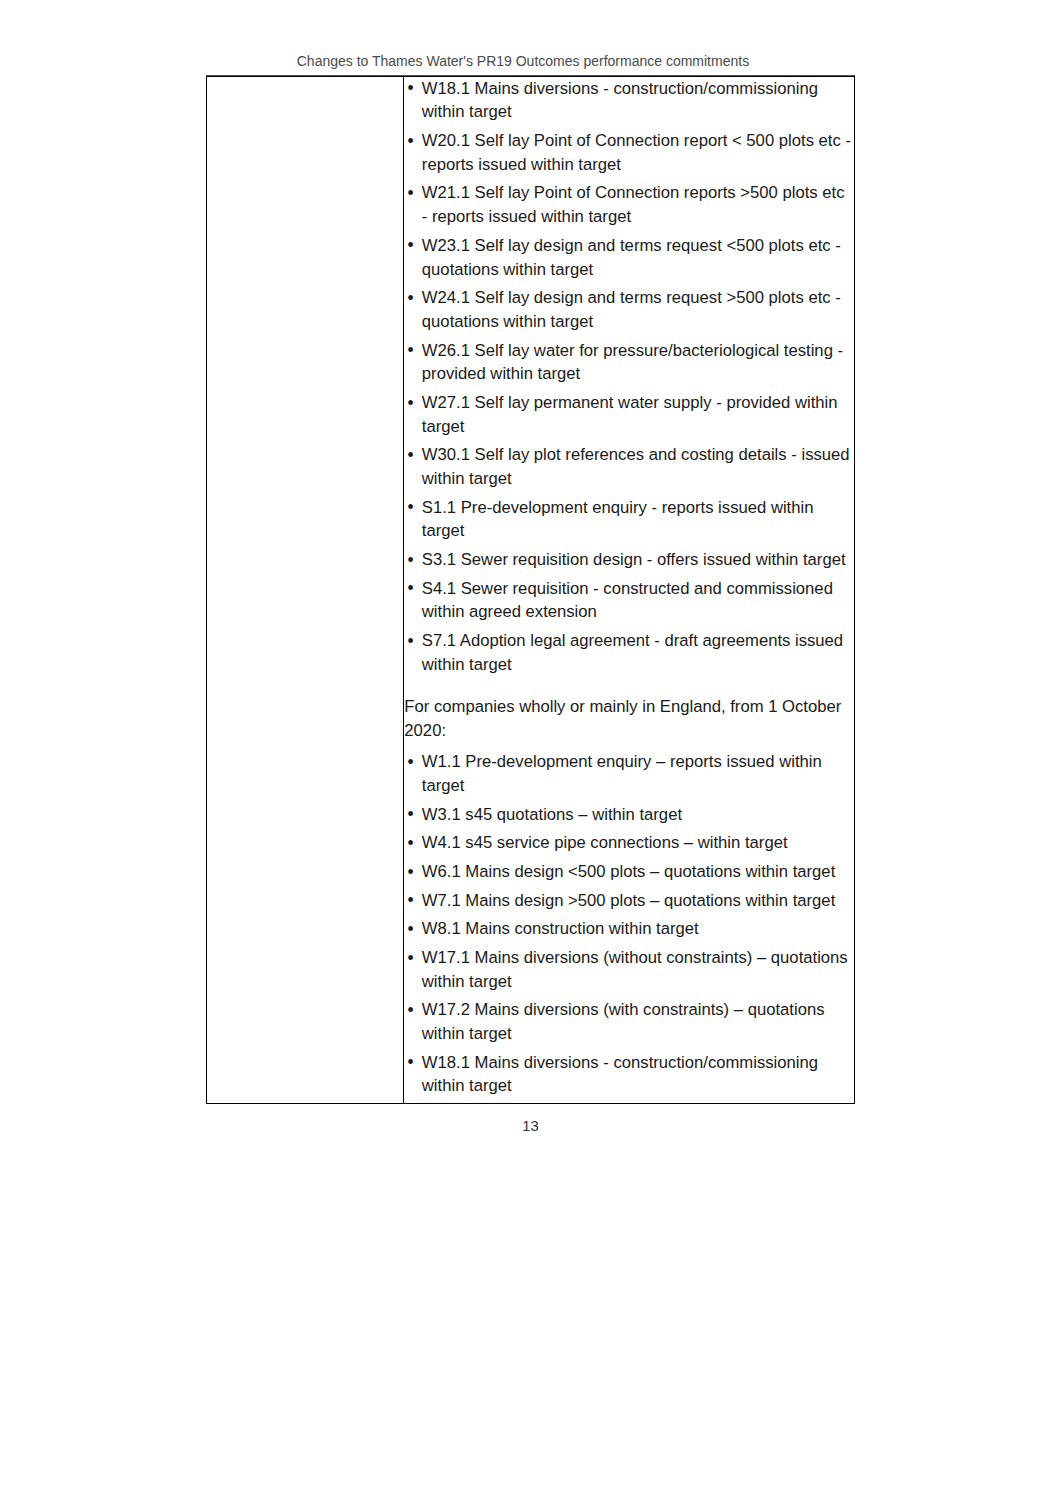Changes to Thames Water's PR19 Outcomes performance commitments
| | W18.1 Mains diversions - construction/commissioning within target W20.1 Self lay Point of Connection report < 500 plots etc - reports issued within target W21.1 Self lay Point of Connection reports >500 plots etc - reports issued within target W23.1 Self lay design and terms request <500 plots etc - quotations within target W24.1 Self lay design and terms request >500 plots etc - quotations within target W26.1 Self lay water for pressure/bacteriological testing - provided within target W27.1 Self lay permanent water supply - provided within target W30.1 Self lay plot references and costing details - issued within target S1.1 Pre-development enquiry - reports issued within target S3.1 Sewer requisition design - offers issued within target S4.1 Sewer requisition - constructed and commissioned within agreed extension S7.1 Adoption legal agreement - draft agreements issued within target For companies wholly or mainly in England, from 1 October 2020: W1.1 Pre-development enquiry – reports issued within target W3.1 s45 quotations – within target W4.1 s45 service pipe connections – within target W6.1 Mains design <500 plots – quotations within target W7.1 Mains design >500 plots – quotations within target W8.1 Mains construction within target W17.1 Mains diversions (without constraints) – quotations within target W17.2 Mains diversions (with constraints) – quotations within target W18.1 Mains diversions - construction/commissioning within target |
13